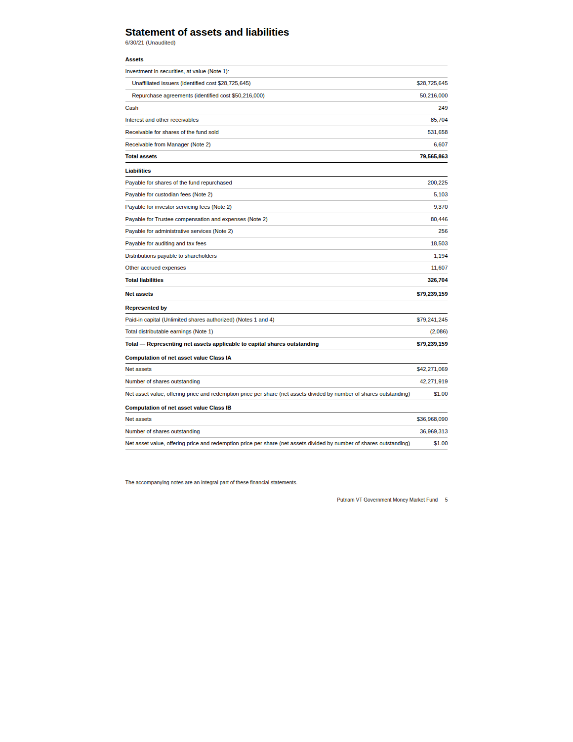Statement of assets and liabilities
6/30/21 (Unaudited)
| Assets |
| Investment in securities, at value ( Note 1 ): | |
| Unaffiliated issuers (identified cost $28,725,645) | $28,725,645 |
| Repurchase agreements (identified cost $50,216,000) | 50,216,000 |
| Cash | 249 |
| Interest and other receivables | 85,704 |
| Receivable for shares of the fund sold | 531,658 |
| Receivable from Manager ( Note 2 ) | 6,607 |
| Total assets | 79,565,863 |
| Liabilities |
| Payable for shares of the fund repurchased | 200,225 |
| Payable for custodian fees ( Note 2 ) | 5,103 |
| Payable for investor servicing fees ( Note 2 ) | 9,370 |
| Payable for Trustee compensation and expenses ( Note 2 ) | 80,446 |
| Payable for administrative services ( Note 2 ) | 256 |
| Payable for auditing and tax fees | 18,503 |
| Distributions payable to shareholders | 1,194 |
| Other accrued expenses | 11,607 |
| Total liabilities | 326,704 |
| Net assets | $79,239,159 |
| Represented by |
| Paid-in capital (Unlimited shares authorized) ( Notes 1 and 4 ) | $79,241,245 |
| Total distributable earnings ( Note 1 ) | (2,086) |
| Total — Representing net assets applicable to capital shares outstanding | $79,239,159 |
| Computation of net asset value Class IA |
| Net assets | $42,271,069 |
| Number of shares outstanding | 42,271,919 |
| Net asset value, offering price and redemption price per share (net assets divided by number of shares outstanding) | $1.00 |
| Computation of net asset value Class IB |
| Net assets | $36,968,090 |
| Number of shares outstanding | 36,969,313 |
| Net asset value, offering price and redemption price per share (net assets divided by number of shares outstanding) | $1.00 |
The accompanying notes are an integral part of these financial statements.
Putnam VT Government Money Market Fund5